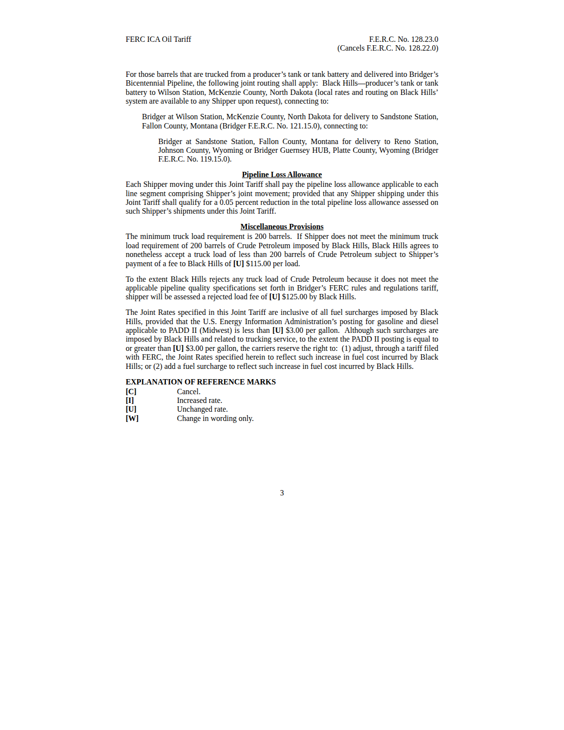FERC ICA Oil Tariff
F.E.R.C. No. 128.23.0
(Cancels F.E.R.C. No. 128.22.0)
For those barrels that are trucked from a producer’s tank or tank battery and delivered into Bridger’s Bicentennial Pipeline, the following joint routing shall apply: Black Hills—producer’s tank or tank battery to Wilson Station, McKenzie County, North Dakota (local rates and routing on Black Hills’ system are available to any Shipper upon request), connecting to:
Bridger at Wilson Station, McKenzie County, North Dakota for delivery to Sandstone Station, Fallon County, Montana (Bridger F.E.R.C. No. 121.15.0), connecting to:
Bridger at Sandstone Station, Fallon County, Montana for delivery to Reno Station, Johnson County, Wyoming or Bridger Guernsey HUB, Platte County, Wyoming (Bridger F.E.R.C. No. 119.15.0).
Pipeline Loss Allowance
Each Shipper moving under this Joint Tariff shall pay the pipeline loss allowance applicable to each line segment comprising Shipper’s joint movement; provided that any Shipper shipping under this Joint Tariff shall qualify for a 0.05 percent reduction in the total pipeline loss allowance assessed on such Shipper’s shipments under this Joint Tariff.
Miscellaneous Provisions
The minimum truck load requirement is 200 barrels. If Shipper does not meet the minimum truck load requirement of 200 barrels of Crude Petroleum imposed by Black Hills, Black Hills agrees to nonetheless accept a truck load of less than 200 barrels of Crude Petroleum subject to Shipper’s payment of a fee to Black Hills of [U] $115.00 per load.
To the extent Black Hills rejects any truck load of Crude Petroleum because it does not meet the applicable pipeline quality specifications set forth in Bridger’s FERC rules and regulations tariff, shipper will be assessed a rejected load fee of [U] $125.00 by Black Hills.
The Joint Rates specified in this Joint Tariff are inclusive of all fuel surcharges imposed by Black Hills, provided that the U.S. Energy Information Administration’s posting for gasoline and diesel applicable to PADD II (Midwest) is less than [U] $3.00 per gallon. Although such surcharges are imposed by Black Hills and related to trucking service, to the extent the PADD II posting is equal to or greater than [U] $3.00 per gallon, the carriers reserve the right to: (1) adjust, through a tariff filed with FERC, the Joint Rates specified herein to reflect such increase in fuel cost incurred by Black Hills; or (2) add a fuel surcharge to reflect such increase in fuel cost incurred by Black Hills.
EXPLANATION OF REFERENCE MARKS
| [C] | Cancel. |
| [I] | Increased rate. |
| [U] | Unchanged rate. |
| [W] | Change in wording only. |
3